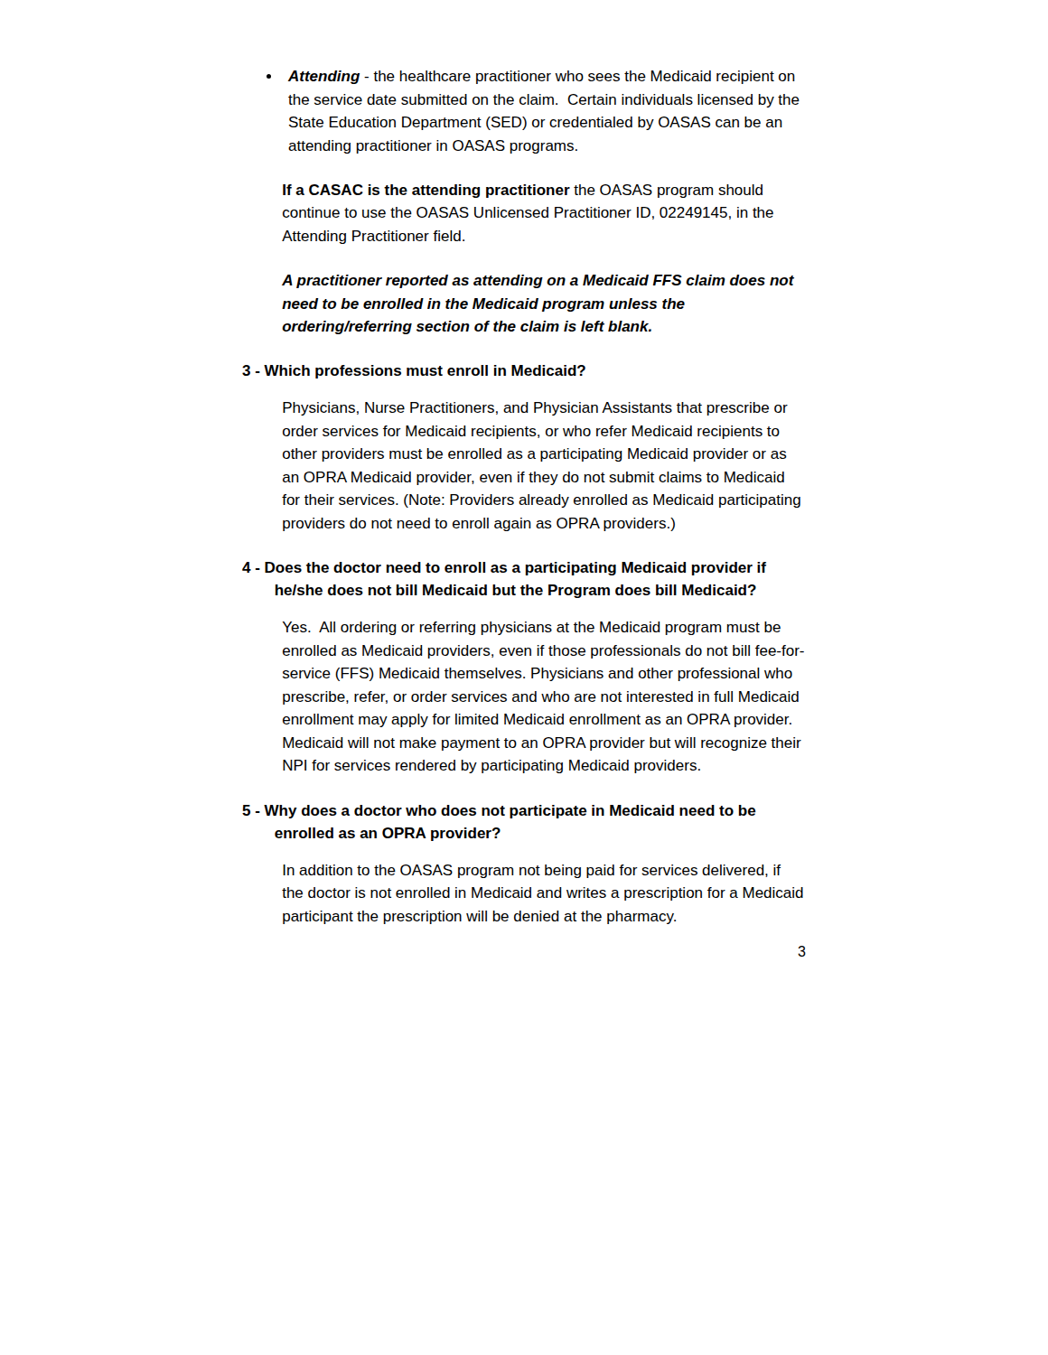Attending - the healthcare practitioner who sees the Medicaid recipient on the service date submitted on the claim. Certain individuals licensed by the State Education Department (SED) or credentialed by OASAS can be an attending practitioner in OASAS programs.
If a CASAC is the attending practitioner the OASAS program should continue to use the OASAS Unlicensed Practitioner ID, 02249145, in the Attending Practitioner field.
A practitioner reported as attending on a Medicaid FFS claim does not need to be enrolled in the Medicaid program unless the ordering/referring section of the claim is left blank.
3 - Which professions must enroll in Medicaid?
Physicians, Nurse Practitioners, and Physician Assistants that prescribe or order services for Medicaid recipients, or who refer Medicaid recipients to other providers must be enrolled as a participating Medicaid provider or as an OPRA Medicaid provider, even if they do not submit claims to Medicaid for their services. (Note: Providers already enrolled as Medicaid participating providers do not need to enroll again as OPRA providers.)
4 - Does the doctor need to enroll as a participating Medicaid provider if he/she does not bill Medicaid but the Program does bill Medicaid?
Yes. All ordering or referring physicians at the Medicaid program must be enrolled as Medicaid providers, even if those professionals do not bill fee-for-service (FFS) Medicaid themselves. Physicians and other professional who prescribe, refer, or order services and who are not interested in full Medicaid enrollment may apply for limited Medicaid enrollment as an OPRA provider. Medicaid will not make payment to an OPRA provider but will recognize their NPI for services rendered by participating Medicaid providers.
5 - Why does a doctor who does not participate in Medicaid need to be enrolled as an OPRA provider?
In addition to the OASAS program not being paid for services delivered, if the doctor is not enrolled in Medicaid and writes a prescription for a Medicaid participant the prescription will be denied at the pharmacy.
3